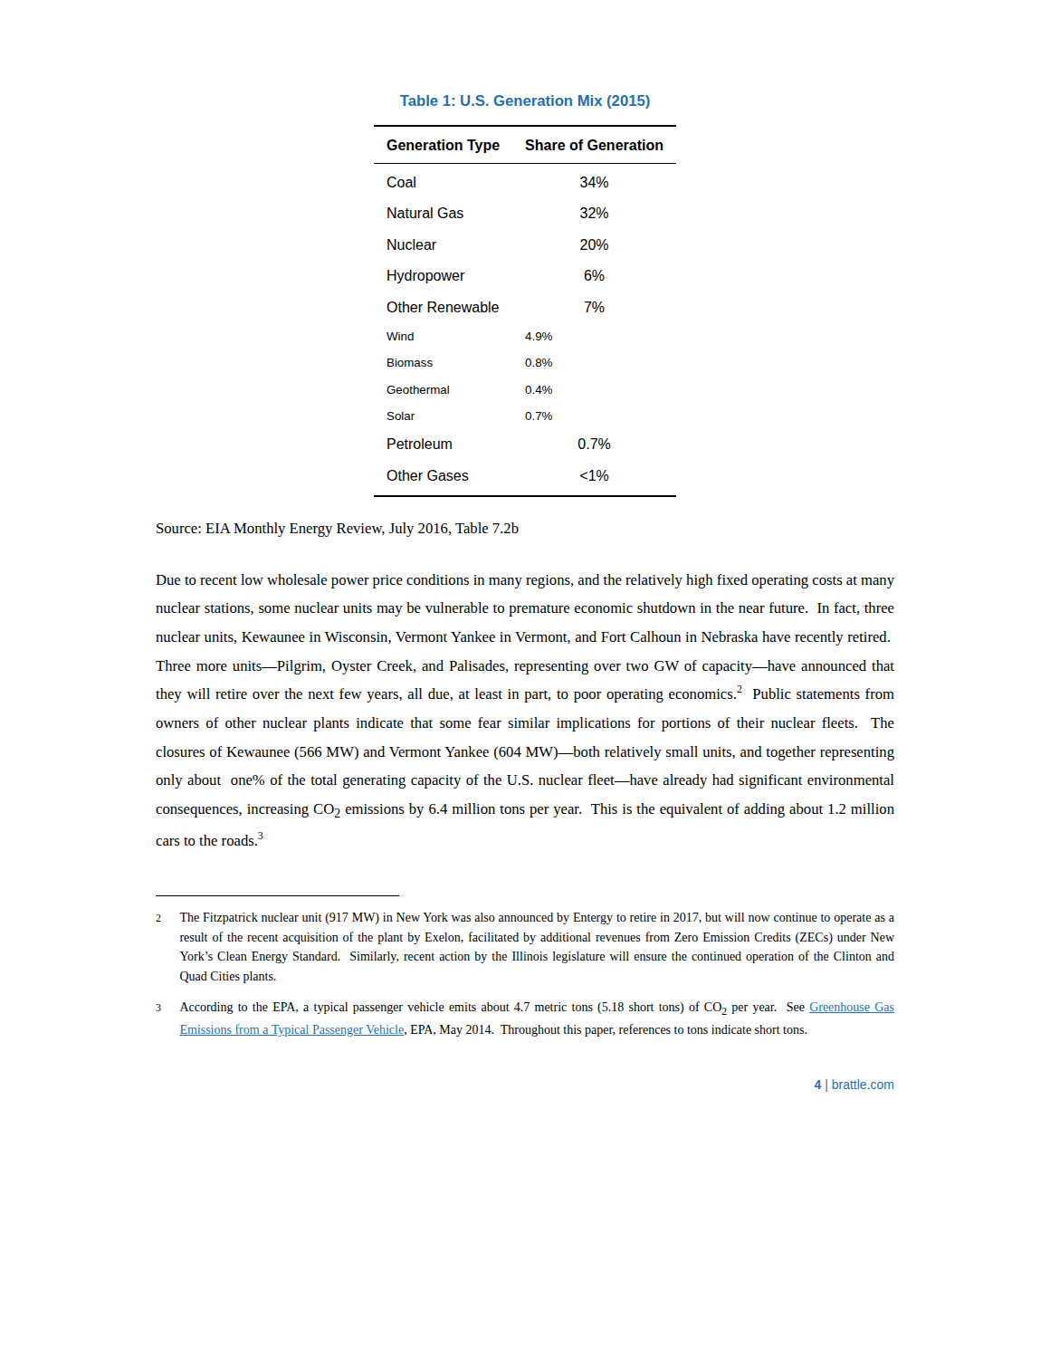Table 1: U.S. Generation Mix (2015)
| Generation Type | Share of Generation |
| --- | --- |
| Coal | 34% |
| Natural Gas | 32% |
| Nuclear | 20% |
| Hydropower | 6% |
| Other Renewable | 7% |
| Wind | 4.9% |
| Biomass | 0.8% |
| Geothermal | 0.4% |
| Solar | 0.7% |
| Petroleum | 0.7% |
| Other Gases | <1% |
Source: EIA Monthly Energy Review, July 2016, Table 7.2b
Due to recent low wholesale power price conditions in many regions, and the relatively high fixed operating costs at many nuclear stations, some nuclear units may be vulnerable to premature economic shutdown in the near future. In fact, three nuclear units, Kewaunee in Wisconsin, Vermont Yankee in Vermont, and Fort Calhoun in Nebraska have recently retired. Three more units—Pilgrim, Oyster Creek, and Palisades, representing over two GW of capacity—have announced that they will retire over the next few years, all due, at least in part, to poor operating economics.2 Public statements from owners of other nuclear plants indicate that some fear similar implications for portions of their nuclear fleets. The closures of Kewaunee (566 MW) and Vermont Yankee (604 MW)—both relatively small units, and together representing only about one% of the total generating capacity of the U.S. nuclear fleet—have already had significant environmental consequences, increasing CO2 emissions by 6.4 million tons per year. This is the equivalent of adding about 1.2 million cars to the roads.3
2
The Fitzpatrick nuclear unit (917 MW) in New York was also announced by Entergy to retire in 2017, but will now continue to operate as a result of the recent acquisition of the plant by Exelon, facilitated by additional revenues from Zero Emission Credits (ZECs) under New York’s Clean Energy Standard. Similarly, recent action by the Illinois legislature will ensure the continued operation of the Clinton and Quad Cities plants.
3
According to the EPA, a typical passenger vehicle emits about 4.7 metric tons (5.18 short tons) of CO2 per year. See Greenhouse Gas Emissions from a Typical Passenger Vehicle, EPA, May 2014. Throughout this paper, references to tons indicate short tons.
4 | brattle.com